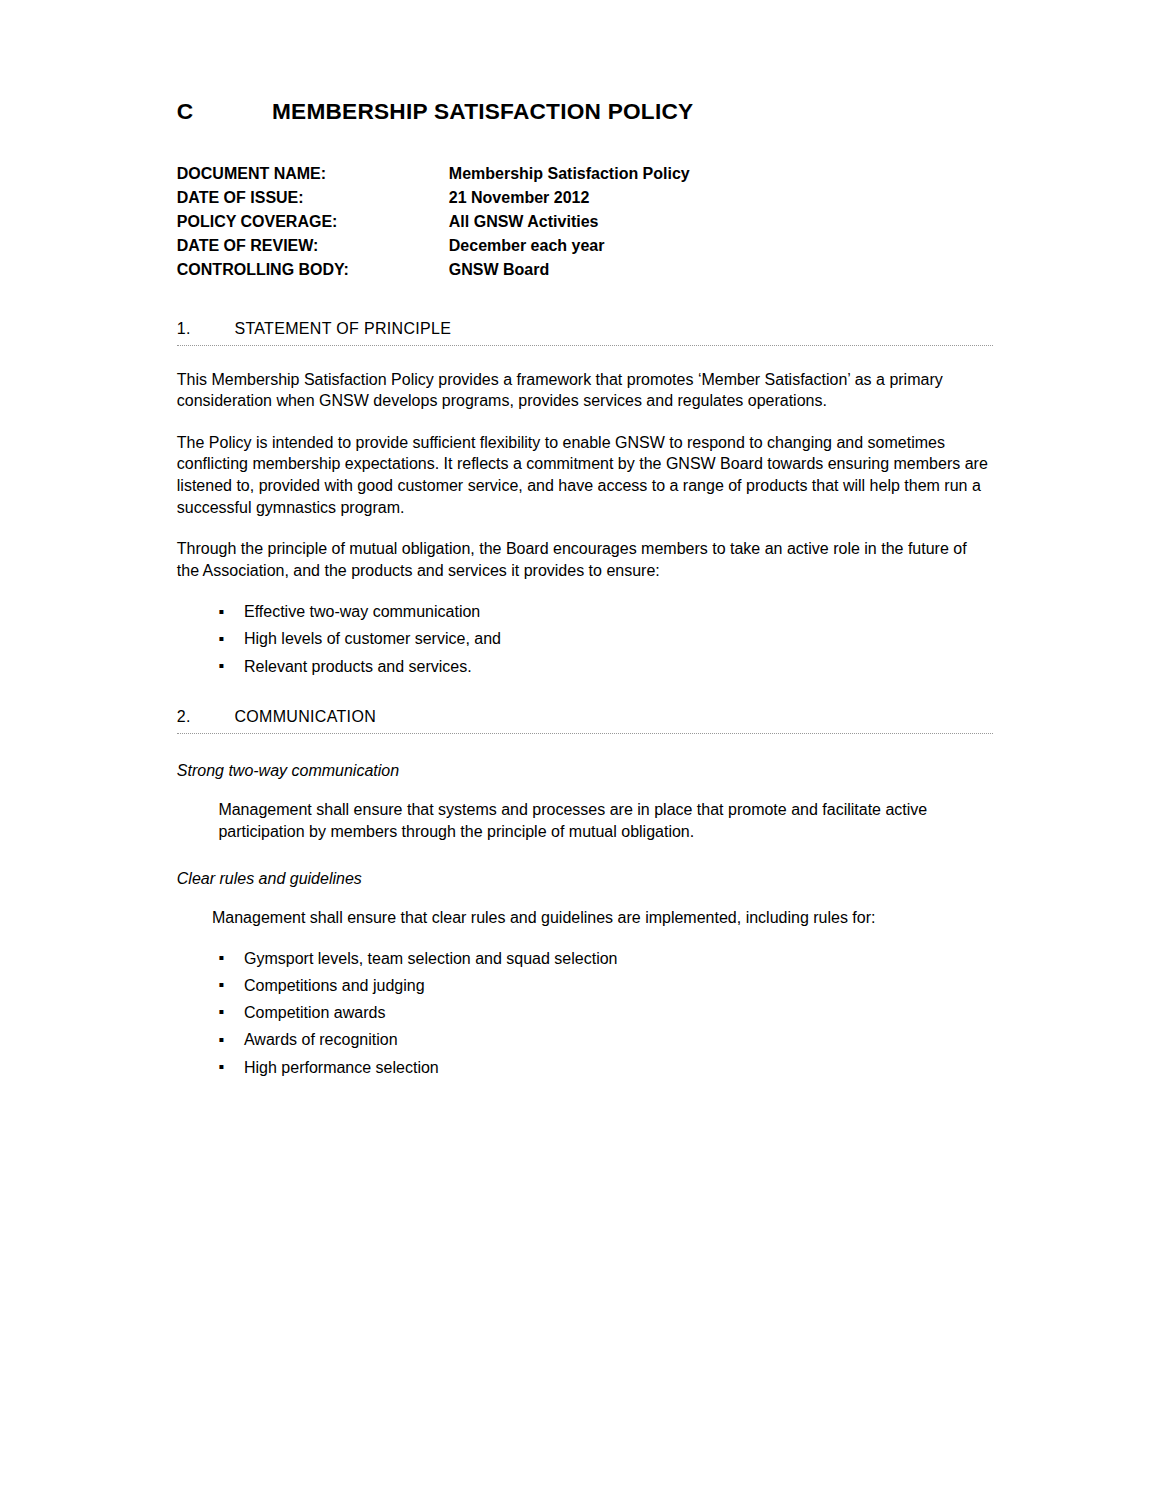CMEMBERSHIP SATISFACTION POLICY
| DOCUMENT NAME: | Membership Satisfaction Policy |
| DATE OF ISSUE: | 21 November 2012 |
| POLICY COVERAGE: | All GNSW Activities |
| DATE OF REVIEW: | December each year |
| CONTROLLING BODY: | GNSW Board |
1. STATEMENT OF PRINCIPLE
This Membership Satisfaction Policy provides a framework that promotes ‘Member Satisfaction’ as a primary consideration when GNSW develops programs, provides services and regulates operations.
The Policy is intended to provide sufficient flexibility to enable GNSW to respond to changing and sometimes conflicting membership expectations. It reflects a commitment by the GNSW Board towards ensuring members are listened to, provided with good customer service, and have access to a range of products that will help them run a successful gymnastics program.
Through the principle of mutual obligation, the Board encourages members to take an active role in the future of the Association, and the products and services it provides to ensure:
Effective two-way communication
High levels of customer service, and
Relevant products and services.
2. COMMUNICATION
Strong two-way communication
Management shall ensure that systems and processes are in place that promote and facilitate active participation by members through the principle of mutual obligation.
Clear rules and guidelines
Management shall ensure that clear rules and guidelines are implemented, including rules for:
Gymsport levels, team selection and squad selection
Competitions and judging
Competition awards
Awards of recognition
High performance selection